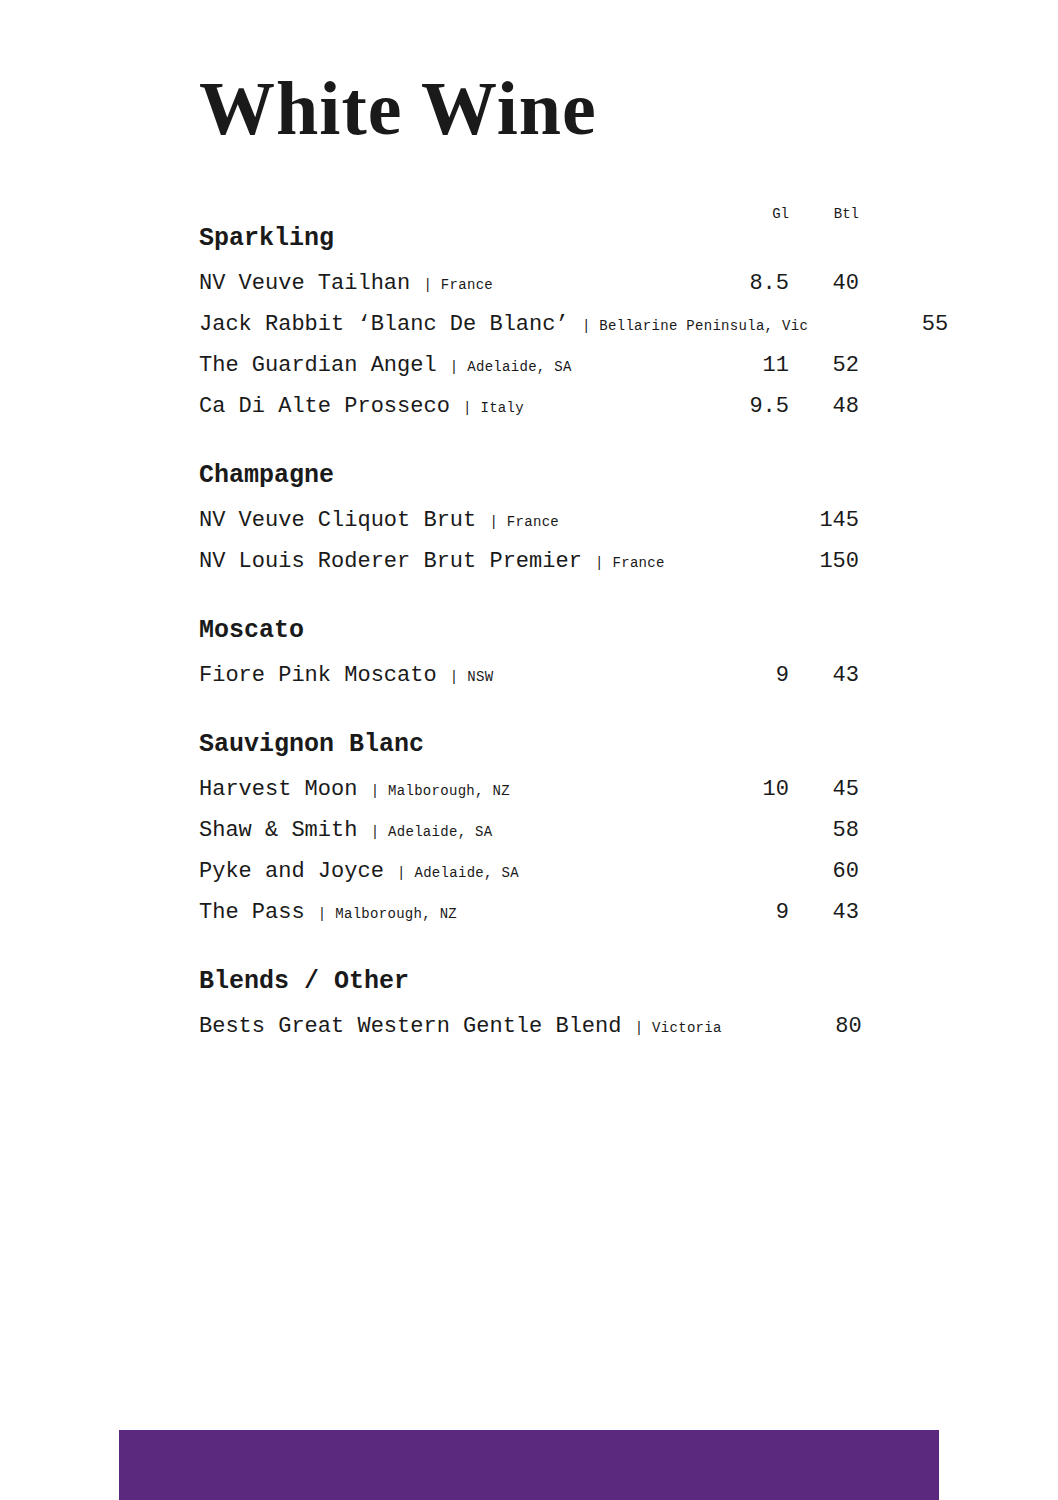White Wine
Gl Btl
Sparkling
NV Veuve Tailhan | France 8.5 40
Jack Rabbit ‘Blanc De Blanc’ | Bellarine Peninsula, Vic 55
The Guardian Angel | Adelaide, SA 11 52
Ca Di Alte Prosseco | Italy 9.5 48
Champagne
NV Veuve Cliquot Brut | France 145
NV Louis Roderer Brut Premier | France 150
Moscato
Fiore Pink Moscato | NSW 9 43
Sauvignon Blanc
Harvest Moon | Malborough, NZ 10 45
Shaw & Smith | Adelaide, SA 58
Pyke and Joyce | Adelaide, SA 60
The Pass | Malborough, NZ 9 43
Blends / Other
Bests Great Western Gentle Blend | Victoria 80